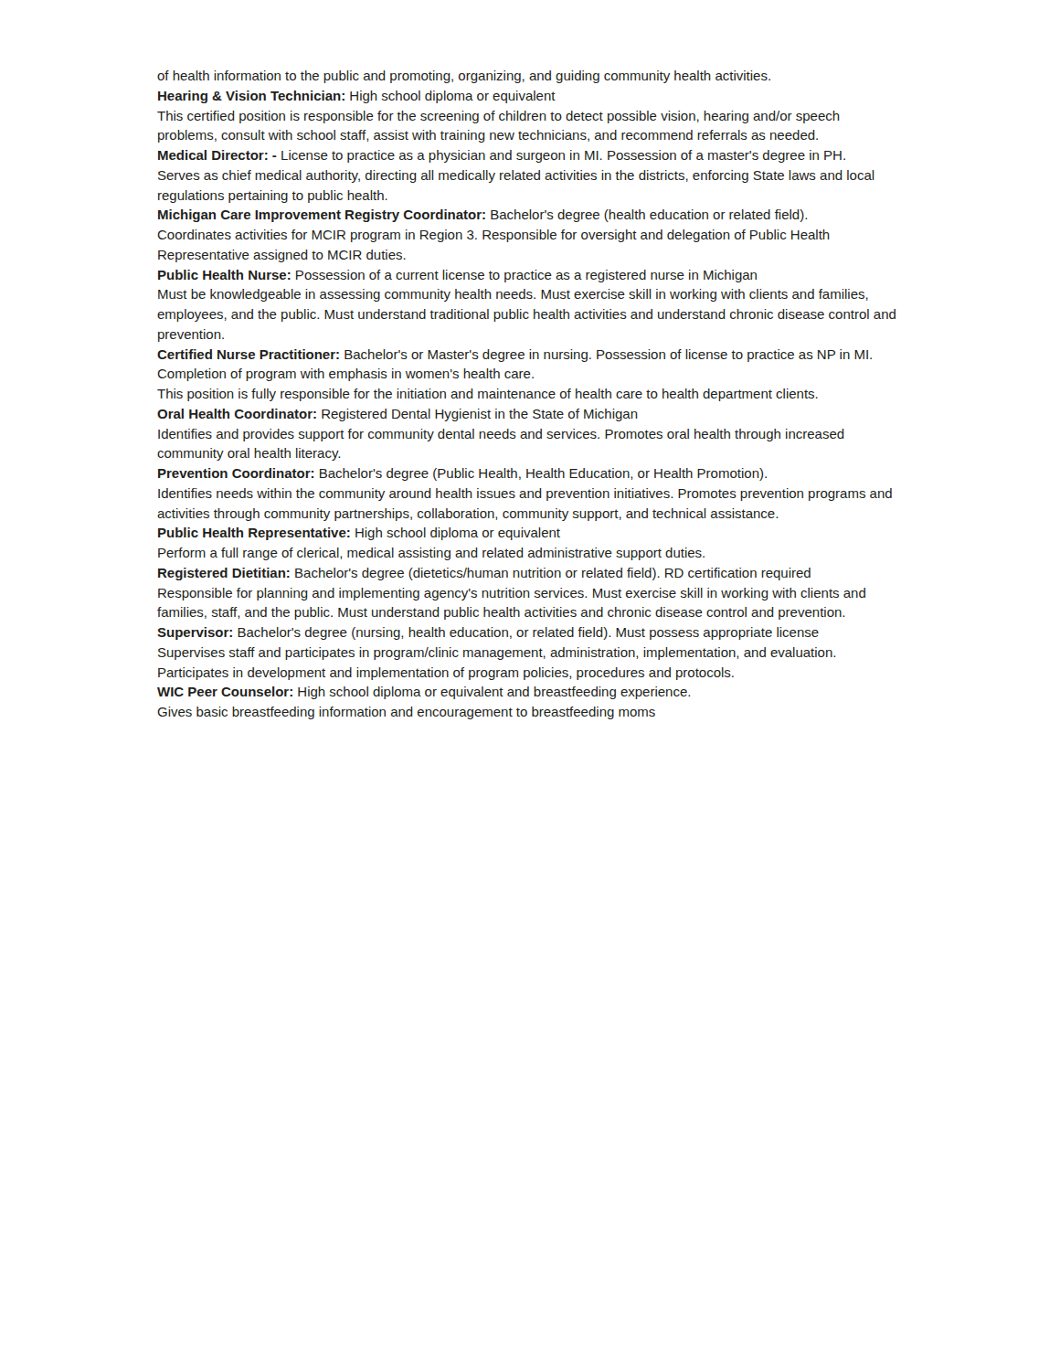of health information to the public and promoting, organizing, and guiding community health activities.
Hearing & Vision Technician: High school diploma or equivalent
This certified position is responsible for the screening of children to detect possible vision, hearing and/or speech problems, consult with school staff, assist with training new technicians, and recommend referrals as needed.
Medical Director: - License to practice as a physician and surgeon in MI. Possession of a master's degree in PH.
Serves as chief medical authority, directing all medically related activities in the districts, enforcing State laws and local regulations pertaining to public health.
Michigan Care Improvement Registry Coordinator: Bachelor's degree (health education or related field).
Coordinates activities for MCIR program in Region 3. Responsible for oversight and delegation of Public Health Representative assigned to MCIR duties.
Public Health Nurse: Possession of a current license to practice as a registered nurse in Michigan
Must be knowledgeable in assessing community health needs. Must exercise skill in working with clients and families, employees, and the public. Must understand traditional public health activities and understand chronic disease control and prevention.
Certified Nurse Practitioner: Bachelor's or Master's degree in nursing. Possession of license to practice as NP in MI. Completion of program with emphasis in women's health care.
This position is fully responsible for the initiation and maintenance of health care to health department clients.
Oral Health Coordinator: Registered Dental Hygienist in the State of Michigan
Identifies and provides support for community dental needs and services. Promotes oral health through increased community oral health literacy.
Prevention Coordinator: Bachelor's degree (Public Health, Health Education, or Health Promotion).
Identifies needs within the community around health issues and prevention initiatives. Promotes prevention programs and activities through community partnerships, collaboration, community support, and technical assistance.
Public Health Representative: High school diploma or equivalent
Perform a full range of clerical, medical assisting and related administrative support duties.
Registered Dietitian: Bachelor's degree (dietetics/human nutrition or related field). RD certification required
Responsible for planning and implementing agency's nutrition services. Must exercise skill in working with clients and families, staff, and the public. Must understand public health activities and chronic disease control and prevention.
Supervisor: Bachelor's degree (nursing, health education, or related field). Must possess appropriate license
Supervises staff and participates in program/clinic management, administration, implementation, and evaluation. Participates in development and implementation of program policies, procedures and protocols.
WIC Peer Counselor: High school diploma or equivalent and breastfeeding experience.
Gives basic breastfeeding information and encouragement to breastfeeding moms